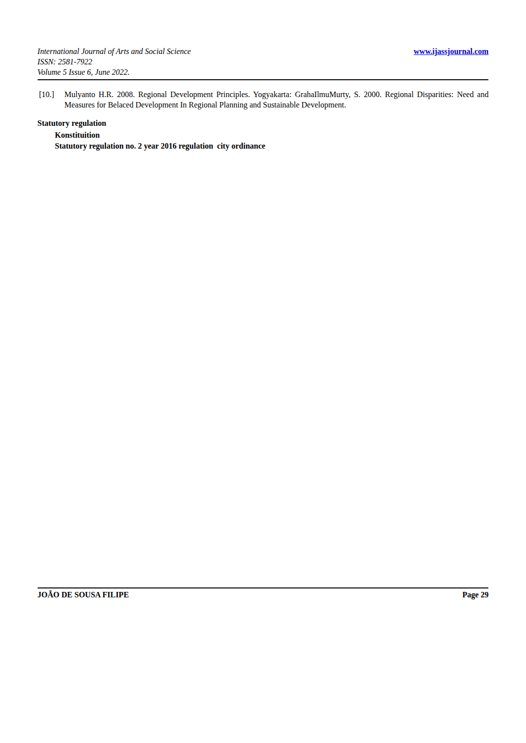International Journal of Arts and Social Science ISSN: 2581-7922 Volume 5 Issue 6, June 2022.
www.ijassjournal.com
[10.] Mulyanto H.R. 2008. Regional Development Principles. Yogyakarta: GrahaIlmuMurty, S. 2000. Regional Disparities: Need and Measures for Belaced Development In Regional Planning and Sustainable Development.
Statutory regulation
Konstituition
Statutory regulation no. 2 year 2016 regulation city ordinance
JOÃO DE SOUSA FILIPE Page 29